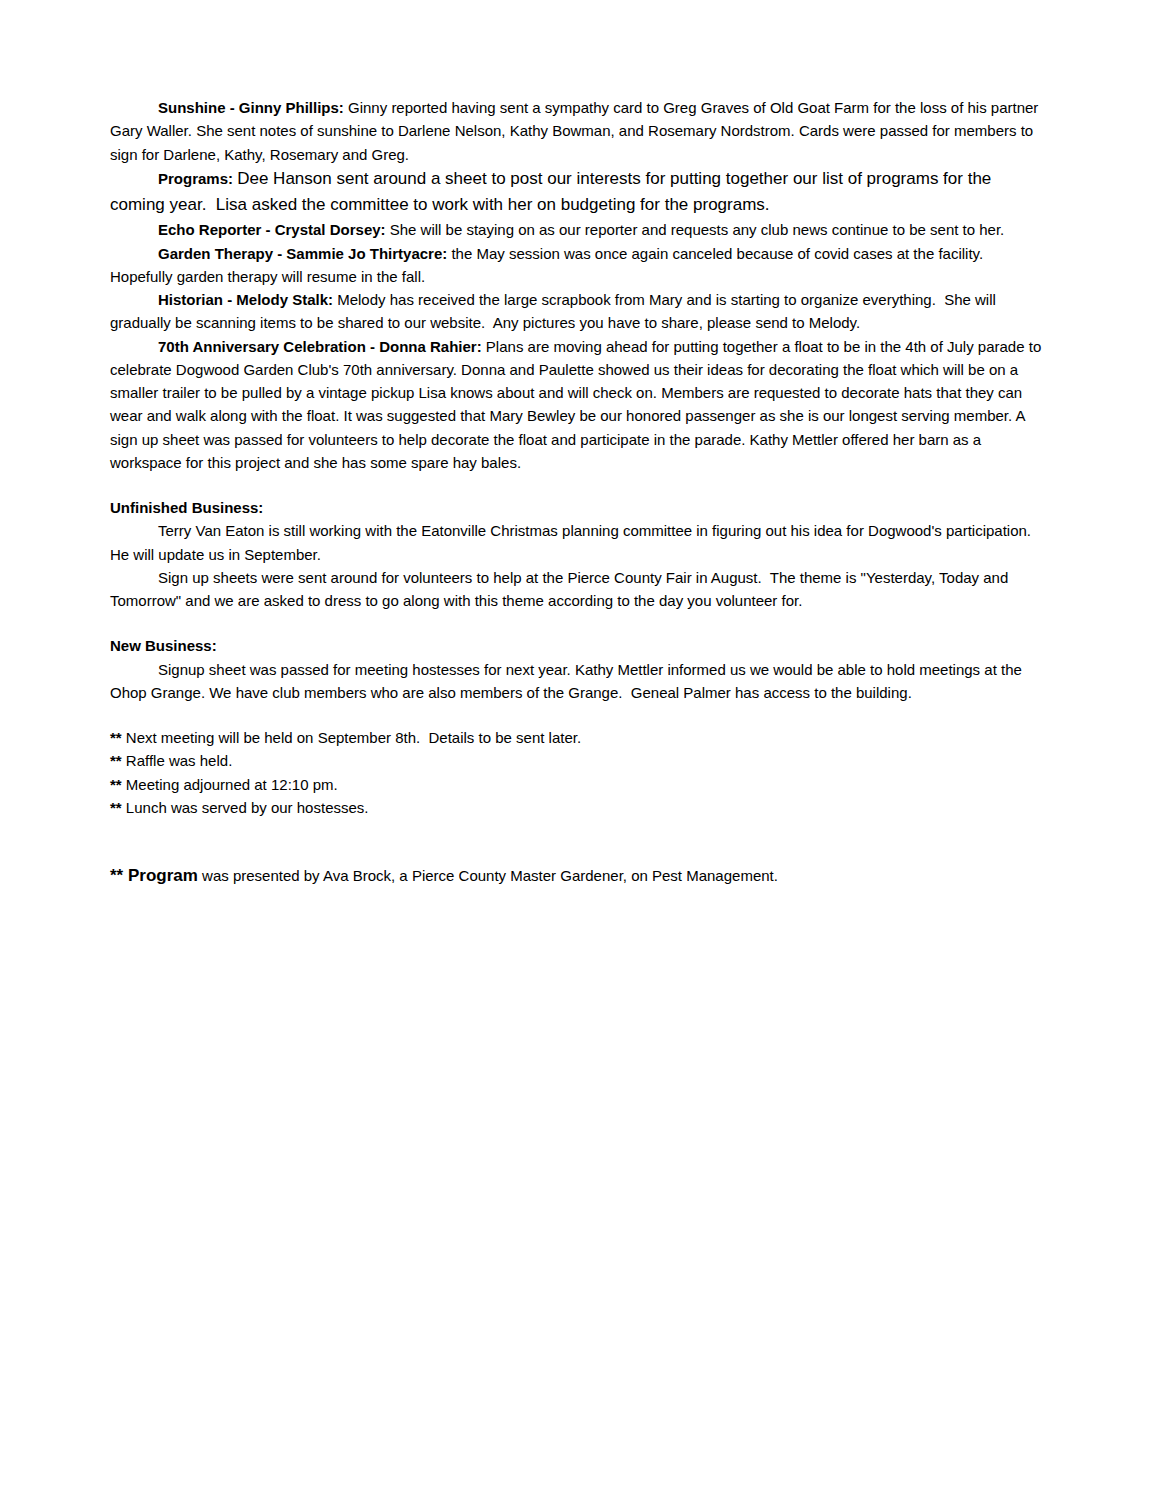Sunshine - Ginny Phillips: Ginny reported having sent a sympathy card to Greg Graves of Old Goat Farm for the loss of his partner Gary Waller. She sent notes of sunshine to Darlene Nelson, Kathy Bowman, and Rosemary Nordstrom. Cards were passed for members to sign for Darlene, Kathy, Rosemary and Greg.
Programs: Dee Hanson sent around a sheet to post our interests for putting together our list of programs for the coming year. Lisa asked the committee to work with her on budgeting for the programs.
Echo Reporter - Crystal Dorsey: She will be staying on as our reporter and requests any club news continue to be sent to her.
Garden Therapy - Sammie Jo Thirtyacre: the May session was once again canceled because of covid cases at the facility. Hopefully garden therapy will resume in the fall.
Historian - Melody Stalk: Melody has received the large scrapbook from Mary and is starting to organize everything. She will gradually be scanning items to be shared to our website. Any pictures you have to share, please send to Melody.
70th Anniversary Celebration - Donna Rahier: Plans are moving ahead for putting together a float to be in the 4th of July parade to celebrate Dogwood Garden Club's 70th anniversary. Donna and Paulette showed us their ideas for decorating the float which will be on a smaller trailer to be pulled by a vintage pickup Lisa knows about and will check on. Members are requested to decorate hats that they can wear and walk along with the float. It was suggested that Mary Bewley be our honored passenger as she is our longest serving member. A sign up sheet was passed for volunteers to help decorate the float and participate in the parade. Kathy Mettler offered her barn as a workspace for this project and she has some spare hay bales.
Unfinished Business:
Terry Van Eaton is still working with the Eatonville Christmas planning committee in figuring out his idea for Dogwood's participation. He will update us in September.
Sign up sheets were sent around for volunteers to help at the Pierce County Fair in August. The theme is "Yesterday, Today and Tomorrow" and we are asked to dress to go along with this theme according to the day you volunteer for.
New Business:
Signup sheet was passed for meeting hostesses for next year. Kathy Mettler informed us we would be able to hold meetings at the Ohop Grange. We have club members who are also members of the Grange. Geneal Palmer has access to the building.
** Next meeting will be held on September 8th. Details to be sent later.
** Raffle was held.
** Meeting adjourned at 12:10 pm.
** Lunch was served by our hostesses.
** Program was presented by Ava Brock, a Pierce County Master Gardener, on Pest Management.